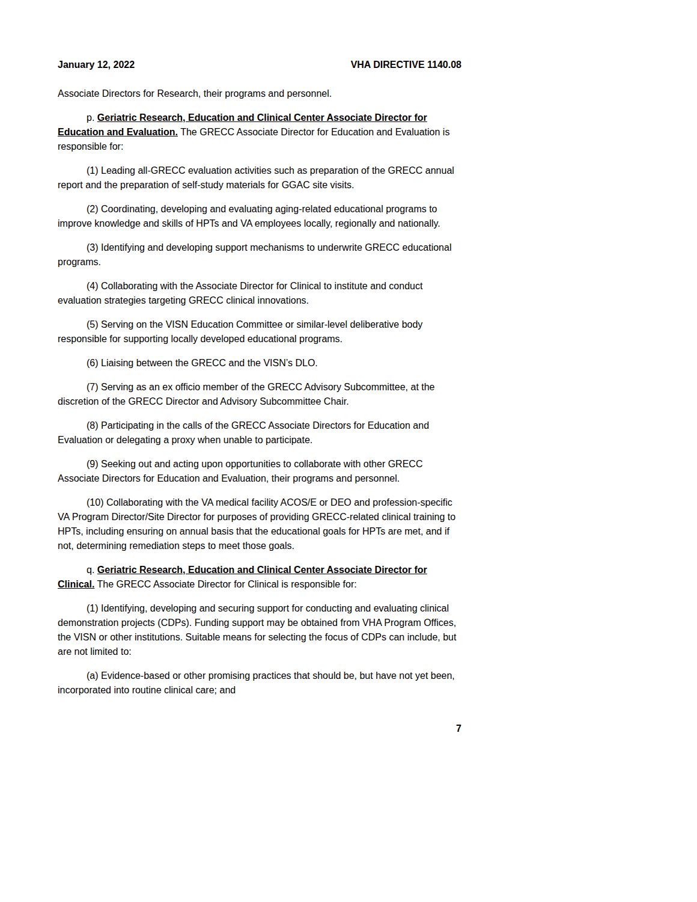January 12, 2022 VHA DIRECTIVE 1140.08
Associate Directors for Research, their programs and personnel.
p. Geriatric Research, Education and Clinical Center Associate Director for Education and Evaluation. The GRECC Associate Director for Education and Evaluation is responsible for:
(1) Leading all-GRECC evaluation activities such as preparation of the GRECC annual report and the preparation of self-study materials for GGAC site visits.
(2) Coordinating, developing and evaluating aging-related educational programs to improve knowledge and skills of HPTs and VA employees locally, regionally and nationally.
(3) Identifying and developing support mechanisms to underwrite GRECC educational programs.
(4) Collaborating with the Associate Director for Clinical to institute and conduct evaluation strategies targeting GRECC clinical innovations.
(5) Serving on the VISN Education Committee or similar-level deliberative body responsible for supporting locally developed educational programs.
(6) Liaising between the GRECC and the VISN’s DLO.
(7) Serving as an ex officio member of the GRECC Advisory Subcommittee, at the discretion of the GRECC Director and Advisory Subcommittee Chair.
(8) Participating in the calls of the GRECC Associate Directors for Education and Evaluation or delegating a proxy when unable to participate.
(9) Seeking out and acting upon opportunities to collaborate with other GRECC Associate Directors for Education and Evaluation, their programs and personnel.
(10) Collaborating with the VA medical facility ACOS/E or DEO and profession-specific VA Program Director/Site Director for purposes of providing GRECC-related clinical training to HPTs, including ensuring on annual basis that the educational goals for HPTs are met, and if not, determining remediation steps to meet those goals.
q. Geriatric Research, Education and Clinical Center Associate Director for Clinical. The GRECC Associate Director for Clinical is responsible for:
(1) Identifying, developing and securing support for conducting and evaluating clinical demonstration projects (CDPs). Funding support may be obtained from VHA Program Offices, the VISN or other institutions. Suitable means for selecting the focus of CDPs can include, but are not limited to:
(a) Evidence-based or other promising practices that should be, but have not yet been, incorporated into routine clinical care; and
7